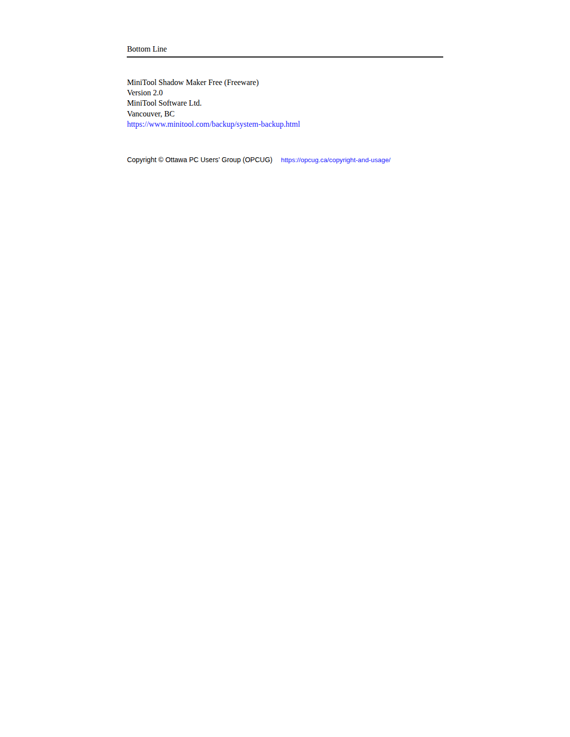Bottom Line
MiniTool Shadow Maker Free (Freeware)
Version 2.0
MiniTool Software Ltd.
Vancouver, BC
https://www.minitool.com/backup/system-backup.html
Copyright © Ottawa PC Users’ Group (OPCUG)https://opcug.ca/copyright-and-usage/